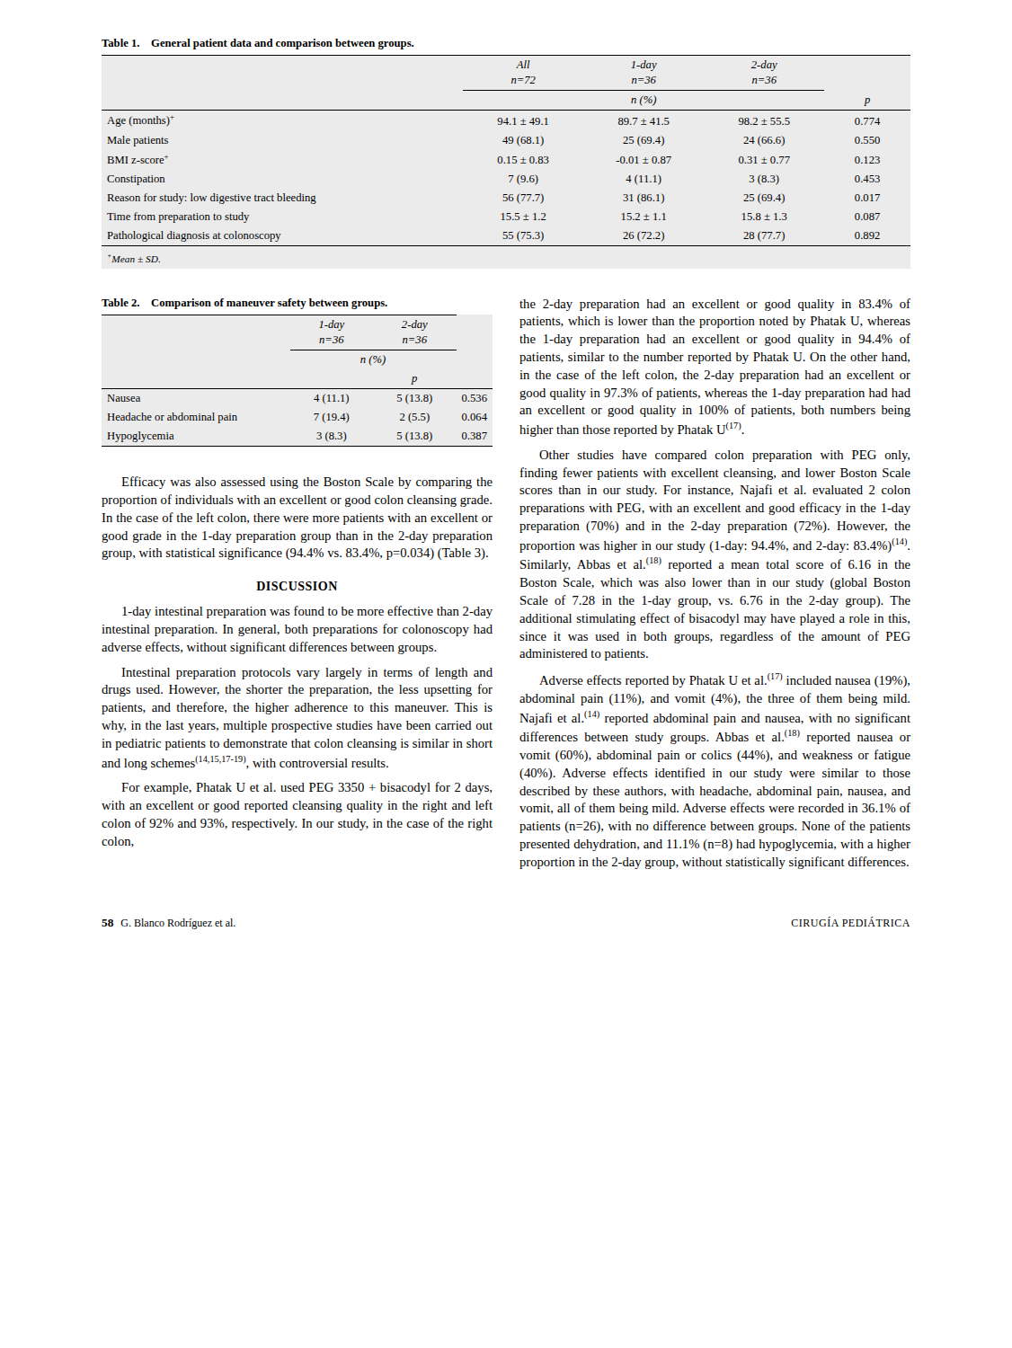Table 1. General patient data and comparison between groups.
| | All n=72 | 1-day n=36 | 2-day n=36 | |
| | n (%) | p |
| Age (months) + | 94.1 ± 49.1 | 89.7 ± 41.5 | 98.2 ± 55.5 | 0.774 |
| Male patients | 49 (68.1) | 25 (69.4) | 24 (66.6) | 0.550 |
| BMI z-score + | 0.15 ± 0.83 | -0.01 ± 0.87 | 0.31 ± 0.77 | 0.123 |
| Constipation | 7 (9.6) | 4 (11.1) | 3 (8.3) | 0.453 |
| Reason for study: low digestive tract bleeding | 56 (77.7) | 31 (86.1) | 25 (69.4) | 0.017 |
| Time from preparation to study | 15.5 ± 1.2 | 15.2 ± 1.1 | 15.8 ± 1.3 | 0.087 |
| Pathological diagnosis at colonoscopy | 55 (75.3) | 26 (72.2) | 28 (77.7) | 0.892 |
| + Mean ± SD. |
Table 2. Comparison of maneuver safety between groups.
| | 1-day n=36 | 2-day n=36 |
| | n (%) |
| | | p |
| Nausea | 4 (11.1) | 5 (13.8) | 0.536 |
| Headache or abdominal pain | 7 (19.4) | 2 (5.5) | 0.064 |
| Hypoglycemia | 3 (8.3) | 5 (13.8) | 0.387 |
Efficacy was also assessed using the Boston Scale by comparing the proportion of individuals with an excellent or good colon cleansing grade. In the case of the left colon, there were more patients with an excellent or good grade in the 1-day preparation group than in the 2-day preparation group, with statistical significance (94.4% vs. 83.4%, p=0.034) (Table 3).
DISCUSSION
1-day intestinal preparation was found to be more effective than 2-day intestinal preparation. In general, both preparations for colonoscopy had adverse effects, without significant differences between groups.
Intestinal preparation protocols vary largely in terms of length and drugs used. However, the shorter the preparation, the less upsetting for patients, and therefore, the higher adherence to this maneuver. This is why, in the last years, multiple prospective studies have been carried out in pediatric patients to demonstrate that colon cleansing is similar in short and long schemes(14,15,17-19), with controversial results.
For example, Phatak U et al. used PEG 3350 + bisacodyl for 2 days, with an excellent or good reported cleansing quality in the right and left colon of 92% and 93%, respectively. In our study, in the case of the right colon,
the 2-day preparation had an excellent or good quality in 83.4% of patients, which is lower than the proportion noted by Phatak U, whereas the 1-day preparation had an excellent or good quality in 94.4% of patients, similar to the number reported by Phatak U. On the other hand, in the case of the left colon, the 2-day preparation had an excellent or good quality in 97.3% of patients, whereas the 1-day preparation had had an excellent or good quality in 100% of patients, both numbers being higher than those reported by Phatak U(17).
Other studies have compared colon preparation with PEG only, finding fewer patients with excellent cleansing, and lower Boston Scale scores than in our study. For instance, Najafi et al. evaluated 2 colon preparations with PEG, with an excellent and good efficacy in the 1-day preparation (70%) and in the 2-day preparation (72%). However, the proportion was higher in our study (1-day: 94.4%, and 2-day: 83.4%)(14). Similarly, Abbas et al.(18) reported a mean total score of 6.16 in the Boston Scale, which was also lower than in our study (global Boston Scale of 7.28 in the 1-day group, vs. 6.76 in the 2-day group). The additional stimulating effect of bisacodyl may have played a role in this, since it was used in both groups, regardless of the amount of PEG administered to patients.
Adverse effects reported by Phatak U et al.(17) included nausea (19%), abdominal pain (11%), and vomit (4%), the three of them being mild. Najafi et al.(14) reported abdominal pain and nausea, with no significant differences between study groups. Abbas et al.(18) reported nausea or vomit (60%), abdominal pain or colics (44%), and weakness or fatigue (40%). Adverse effects identified in our study were similar to those described by these authors, with headache, abdominal pain, nausea, and vomit, all of them being mild. Adverse effects were recorded in 36.1% of patients (n=26), with no difference between groups. None of the patients presented dehydration, and 11.1% (n=8) had hypoglycemia, with a higher proportion in the 2-day group, without statistically significant differences.
58 G. Blanco Rodríguez et al.
CIRUGÍA PEDIÁTRICA